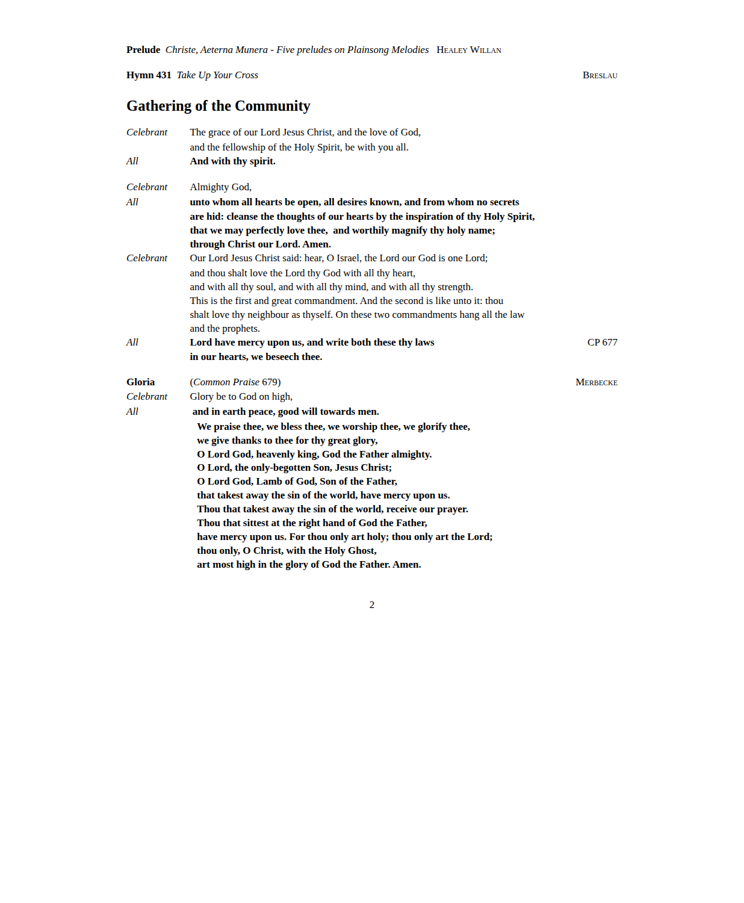Prelude Christe, Aeterna Munera - Five preludes on Plainsong Melodies Healey Willan
Hymn 431 Take Up Your Cross Breslau
Gathering of the Community
Celebrant
The grace of our Lord Jesus Christ, and the love of God,
and the fellowship of the Holy Spirit, be with you all.
All
And with thy spirit.
Celebrant
Almighty God,
All
unto whom all hearts be open, all desires known, and from whom no secrets
are hid: cleanse the thoughts of our hearts by the inspiration of thy Holy Spirit,
that we may perfectly love thee, and worthily magnify thy holy name;
through Christ our Lord. Amen.
Celebrant
Our Lord Jesus Christ said: hear, O Israel, the Lord our God is one Lord;
and thou shalt love the Lord thy God with all thy heart,
and with all thy soul, and with all thy mind, and with all thy strength.
This is the first and great commandment. And the second is like unto it: thou
shalt love thy neighbour as thyself. On these two commandments hang all the law
and the prophets.
All
Lord have mercy upon us, and write both these thy laws CP 677
in our hearts, we beseech thee.
Gloria
(Common Praise 679)Merbecke
Celebrant
Glory be to God on high,
All
and in earth peace, good will towards men.
We praise thee, we bless thee, we worship thee, we glorify thee,
we give thanks to thee for thy great glory,
O Lord God, heavenly king, God the Father almighty.
O Lord, the only-begotten Son, Jesus Christ;
O Lord God, Lamb of God, Son of the Father,
that takest away the sin of the world, have mercy upon us.
Thou that takest away the sin of the world, receive our prayer.
Thou that sittest at the right hand of God the Father,
have mercy upon us. For thou only art holy; thou only art the Lord;
thou only, O Christ, with the Holy Ghost,
art most high in the glory of God the Father. Amen.
2